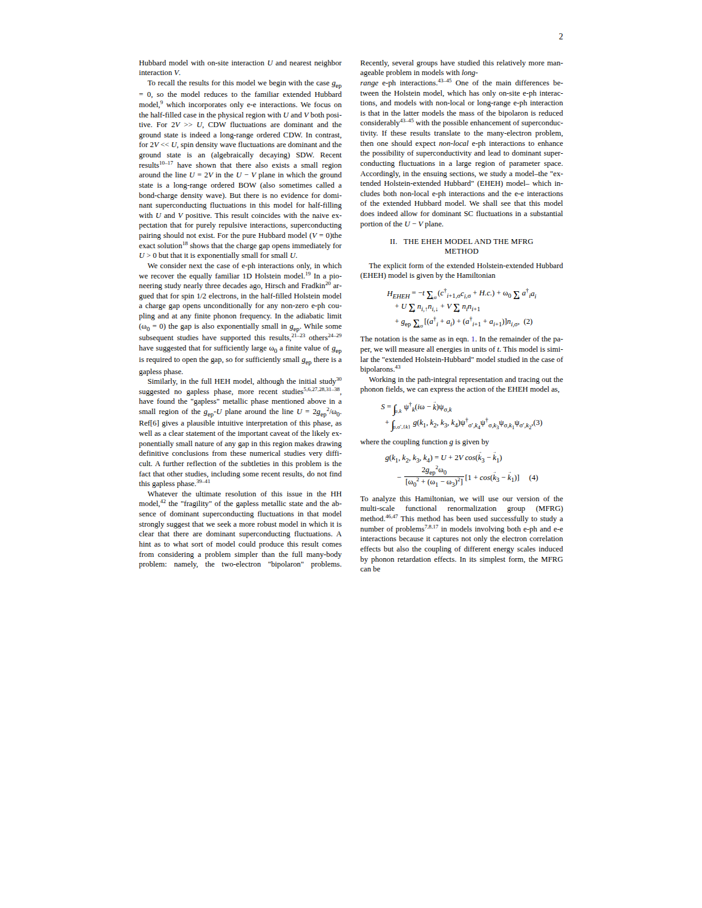2
Hubbard model with on-site interaction U and nearest neighbor interaction V.
To recall the results for this model we begin with the case gep = 0, so the model reduces to the familiar extended Hubbard model,9 which incorporates only e-e interactions. We focus on the half-filled case in the physical region with U and V both positive. For 2V >> U, CDW fluctuations are dominant and the ground state is indeed a long-range ordered CDW. In contrast, for 2V << U, spin density wave fluctuations are dominant and the ground state is an (algebraically decaying) SDW. Recent results10–17 have shown that there also exists a small region around the line U = 2V in the U − V plane in which the ground state is a long-range ordered BOW (also sometimes called a bond-charge density wave). But there is no evidence for dominant superconducting fluctuations in this model for half-filling with U and V positive. This result coincides with the naive expectation that for purely repulsive interactions, superconducting pairing should not exist. For the pure Hubbard model (V = 0)the exact solution18 shows that the charge gap opens immediately for U > 0 but that it is exponentially small for small U.
We consider next the case of e-ph interactions only, in which we recover the equally familiar 1D Holstein model.19 In a pioneering study nearly three decades ago, Hirsch and Fradkin20 argued that for spin 1/2 electrons, in the half-filled Holstein model a charge gap opens unconditionally for any non-zero e-ph coupling and at any finite phonon frequency. In the adiabatic limit (ω0 = 0) the gap is also exponentially small in gep. While some subsequent studies have supported this results,21–23 others24–29 have suggested that for sufficiently large ω0 a finite value of gep is required to open the gap, so for sufficiently small gep there is a gapless phase.
Similarly, in the full HEH model, although the initial study30 suggested no gapless phase, more recent studies5,6,27,28,31–38, have found the "gapless" metallic phase mentioned above in a small region of the gep-U plane around the line U = 2gep2/ω0. Ref[6] gives a plausible intuitive interpretation of this phase, as well as a clear statement of the important caveat of the likely exponentially small nature of any gap in this region makes drawing definitive conclusions from these numerical studies very difficult. A further reflection of the subtleties in this problem is the fact that other studies, including some recent results, do not find this gapless phase.39–41
Whatever the ultimate resolution of this issue in the HH model,42 the "fragility" of the gapless metallic state and the absence of dominant superconducting fluctuations in that model strongly suggest that we seek a more robust model in which it is clear that there are dominant superconducting fluctuations. A hint as to what sort of model could produce this result comes from considering a problem simpler than the full many-body problem: namely, the two-electron "bipolaron" problems. Recently, several groups have studied this relatively more manageable problem in models with long-
range e-ph interactions.43–45 One of the main differences between the Holstein model, which has only on-site e-ph interactions, and models with non-local or long-range e-ph interaction is that in the latter models the mass of the bipolaron is reduced considerably43–45 with the possible enhancement of superconductivity. If these results translate to the many-electron problem, then one should expect non-local e-ph interactions to enhance the possibility of superconductivity and lead to dominant superconducting fluctuations in a large region of parameter space. Accordingly, in the ensuing sections, we study a model–the "extended Holstein-extended Hubbard" (EHEH) model– which includes both non-local e-ph interactions and the e-e interactions of the extended Hubbard model. We shall see that this model does indeed allow for dominant SC fluctuations in a substantial portion of the U − V plane.
II. THE EHEH MODEL AND THE MFRG
METHOD
The explicit form of the extended Holstein-extended Hubbard (EHEH) model is given by the Hamiltonian
HEHEH = −t Σi,σ(c†i+1,σci,σ + H.c.) + ω0 Σi a†iai
+ U Σi ni,↑ni,↓ + V Σi nini+1
+ gep Σi,σ[(a†i + ai) + (a†i+1 + ai+1)]ni,σ, (2)
The notation is the same as in eqn. 1. In the remainder of the paper, we will measure all energies in units of t. This model is similar the "extended Holstein-Hubbard" model studied in the case of bipolarons.43
Working in the path-integral representation and tracing out the phonon fields, we can express the action of the EHEH model as,
S = ∫σ,k ψ†k(iω − k)ψσ,k
+ ∫σ,σ′,{k} g(k1, k2, k3, k4)ψ†σ′,k4ψ†σ,k3ψσ,k1ψσ′,k2,(3)
where the coupling function g is given by
g(k1, k2, k3, k4) = U + 2V cos(k3 − k1)
− 2gep2ω0[ω02 + (ω1 − ω3)2][1 + cos(k3 − k1)] (4)
To analyze this Hamiltonian, we will use our version of the multi-scale functional renormalization group (MFRG) method.46,47 This method has been used successfully to study a number of problems7,8,17 in models involving both e-ph and e-e interactions because it captures not only the electron correlation effects but also the coupling of different energy scales induced by phonon retardation effects. In its simplest form, the MFRG can be